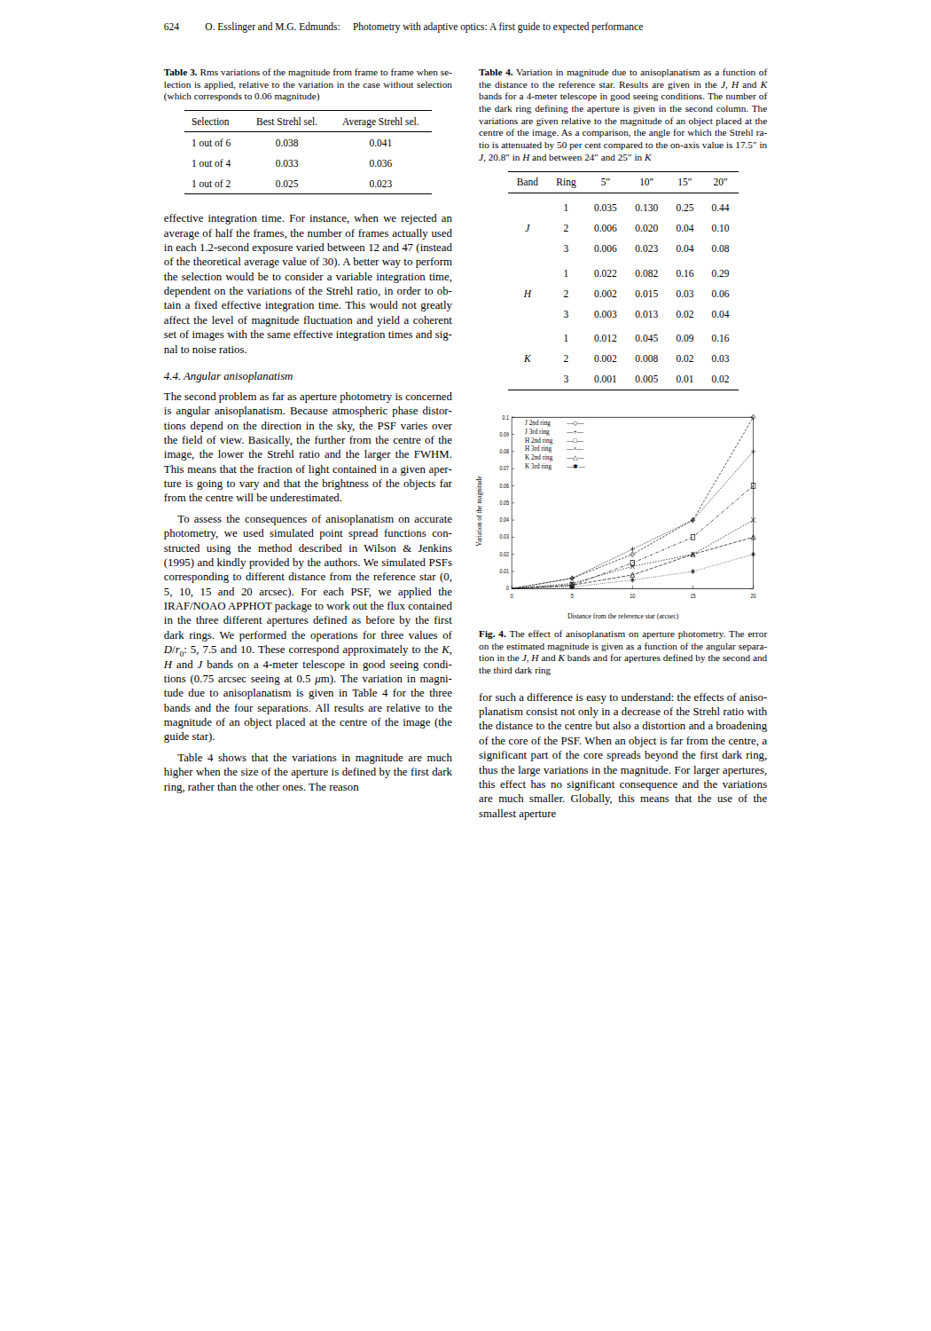624 O. Esslinger and M.G. Edmunds: Photometry with adaptive optics: A first guide to expected performance
Table 3. Rms variations of the magnitude from frame to frame when selection is applied, relative to the variation in the case without selection (which corresponds to 0.06 magnitude)
| Selection | Best Strehl sel. | Average Strehl sel. |
| --- | --- | --- |
| 1 out of 6 | 0.038 | 0.041 |
| 1 out of 4 | 0.033 | 0.036 |
| 1 out of 2 | 0.025 | 0.023 |
effective integration time. For instance, when we rejected an average of half the frames, the number of frames actually used in each 1.2-second exposure varied between 12 and 47 (instead of the theoretical average value of 30). A better way to perform the selection would be to consider a variable integration time, dependent on the variations of the Strehl ratio, in order to obtain a fixed effective integration time. This would not greatly affect the level of magnitude fluctuation and yield a coherent set of images with the same effective integration times and signal to noise ratios.
4.4. Angular anisoplanatism
The second problem as far as aperture photometry is concerned is angular anisoplanatism. Because atmospheric phase distortions depend on the direction in the sky, the PSF varies over the field of view. Basically, the further from the centre of the image, the lower the Strehl ratio and the larger the FWHM. This means that the fraction of light contained in a given aperture is going to vary and that the brightness of the objects far from the centre will be underestimated.
To assess the consequences of anisoplanatism on accurate photometry, we used simulated point spread functions constructed using the method described in Wilson & Jenkins (1995) and kindly provided by the authors. We simulated PSFs corresponding to different distance from the reference star (0, 5, 10, 15 and 20 arcsec). For each PSF, we applied the IRAF/NOAO APPHOT package to work out the flux contained in the three different apertures defined as before by the first dark rings. We performed the operations for three values of D/r0: 5, 7.5 and 10. These correspond approximately to the K, H and J bands on a 4-meter telescope in good seeing conditions (0.75 arcsec seeing at 0.5 μm). The variation in magnitude due to anisoplanatism is given in Table 4 for the three bands and the four separations. All results are relative to the magnitude of an object placed at the centre of the image (the guide star).
Table 4 shows that the variations in magnitude are much higher when the size of the aperture is defined by the first dark ring, rather than the other ones. The reason
Table 4. Variation in magnitude due to anisoplanatism as a function of the distance to the reference star. Results are given in the J, H and K bands for a 4-meter telescope in good seeing conditions. The number of the dark ring defining the aperture is given in the second column. The variations are given relative to the magnitude of an object placed at the centre of the image. As a comparison, the angle for which the Strehl ratio is attenuated by 50 per cent compared to the on-axis value is 17.5″ in J, 20.8″ in H and between 24″ and 25″ in K
| Band | Ring | 5 ″ | 10 ″ | 15 ″ | 20 ″ |
| --- | --- | --- | --- | --- | --- |
| | 1 | 0.035 | 0.130 | 0.25 | 0.44 |
| J | 2 | 0.006 | 0.020 | 0.04 | 0.10 |
| | 3 | 0.006 | 0.023 | 0.04 | 0.08 |
| | 1 | 0.022 | 0.082 | 0.16 | 0.29 |
| H | 2 | 0.002 | 0.015 | 0.03 | 0.06 |
| | 3 | 0.003 | 0.013 | 0.02 | 0.04 |
| | 1 | 0.012 | 0.045 | 0.09 | 0.16 |
| K | 2 | 0.002 | 0.008 | 0.02 | 0.03 |
| | 3 | 0.001 | 0.005 | 0.01 | 0.02 |
Variation of the magnitude
J 2nd ring —◇—
J 3rd ring —+—
H 2nd ring —□—
H 3rd ring —×—
K 2nd ring —△—
K 3rd ring —✱—
0.1 0.09 0.08 0.07 0.06 0.05 0.04 0.03 0.02 0.01 0 0 5 10 15 20
Distance from the reference star (arcsec)
Fig. 4. The effect of anisoplanatism on aperture photometry. The error on the estimated magnitude is given as a function of the angular separation in the J, H and K bands and for apertures defined by the second and the third dark ring
for such a difference is easy to understand: the effects of anisoplanatism consist not only in a decrease of the Strehl ratio with the distance to the centre but also a distortion and a broadening of the core of the PSF. When an object is far from the centre, a significant part of the core spreads beyond the first dark ring, thus the large variations in the magnitude. For larger apertures, this effect has no significant consequence and the variations are much smaller. Globally, this means that the use of the smallest aperture